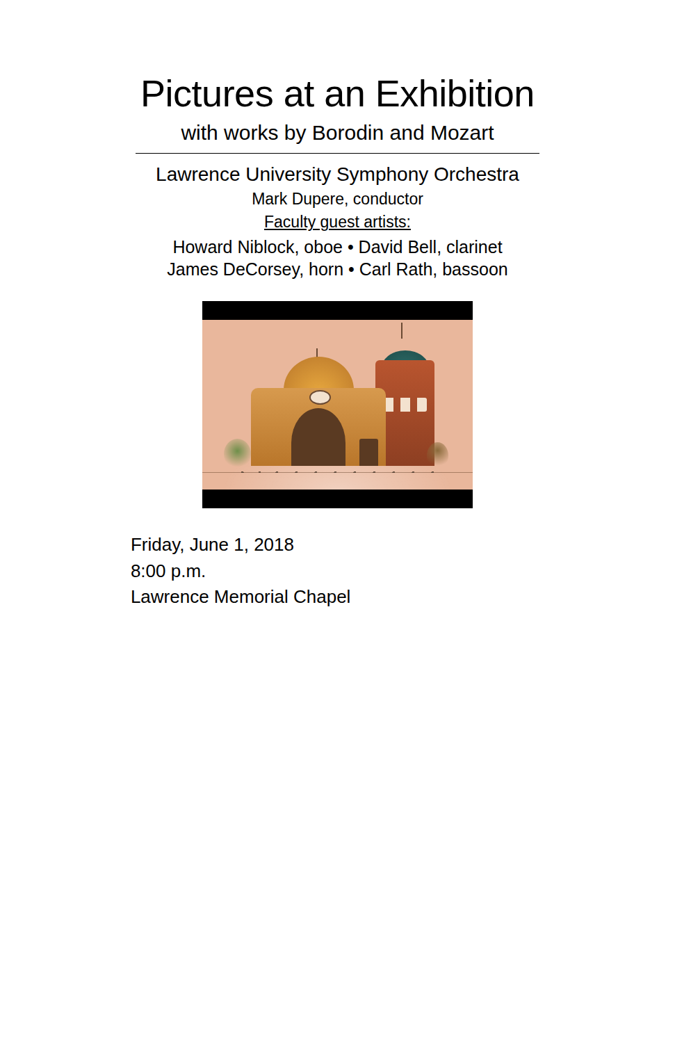Pictures at an Exhibition
with works by Borodin and Mozart
Lawrence University Symphony Orchestra
Mark Dupere, conductor
Faculty guest artists:
Howard Niblock, oboe • David Bell, clarinet
James DeCorsey, horn • Carl Rath, bassoon
Friday, June 1, 2018
8:00 p.m.
Lawrence Memorial Chapel